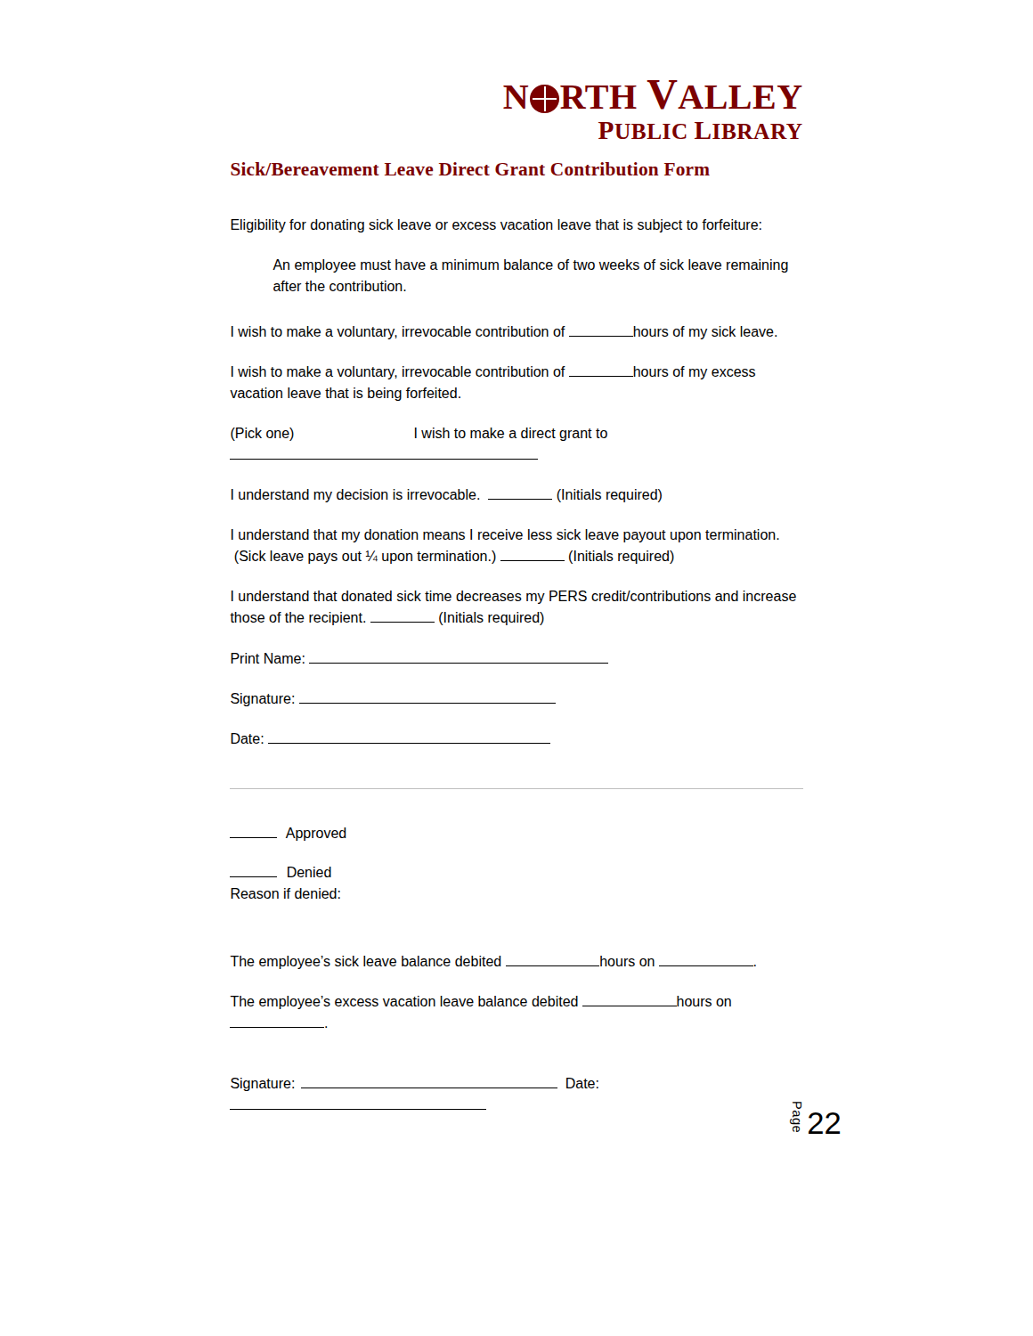N RTH VALLEY
PUBLIC LIBRARY
Sick/Bereavement Leave Direct Grant Contribution Form
Eligibility for donating sick leave or excess vacation leave that is subject to forfeiture:
An employee must have a minimum balance of two weeks of sick leave remaining after the contribution.
I wish to make a voluntary, irrevocable contribution of hours of my sick leave.
I wish to make a voluntary, irrevocable contribution of hours of my excess vacation leave that is being forfeited.
(Pick one) I wish to make a direct grant to
I understand my decision is irrevocable. (Initials required)
I understand that my donation means I receive less sick leave payout upon termination. (Sick leave pays out ¼ upon termination.) (Initials required)
I understand that donated sick time decreases my PERS credit/contributions and increase those of the recipient. (Initials required)
Print Name:
Signature:
Date:
Approved
Denied
Reason if denied:
The employee’s sick leave balance debited hours on .
The employee’s excess vacation leave balance debited hours on .
Signature: Date:
Page 22